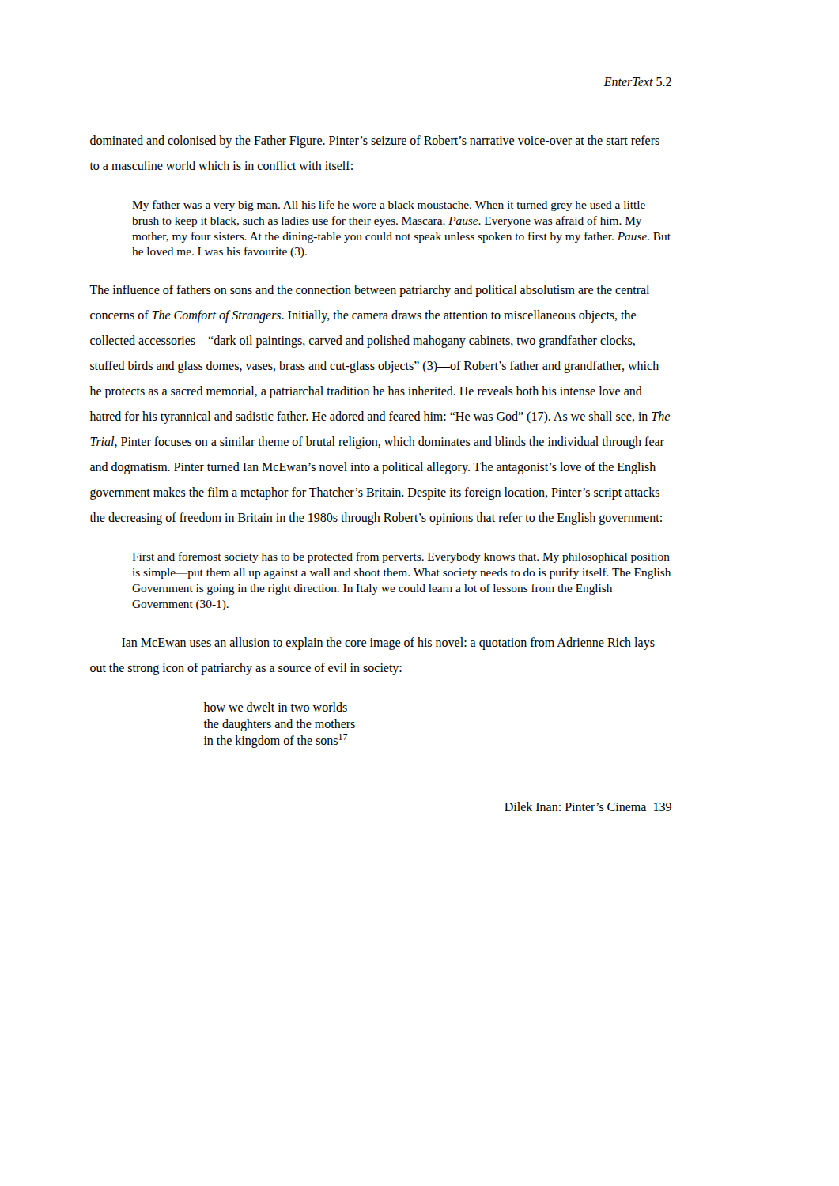EnterText 5.2
dominated and colonised by the Father Figure. Pinter’s seizure of Robert’s narrative voice-over at the start refers to a masculine world which is in conflict with itself:
My father was a very big man. All his life he wore a black moustache. When it turned grey he used a little brush to keep it black, such as ladies use for their eyes. Mascara. Pause. Everyone was afraid of him. My mother, my four sisters. At the dining-table you could not speak unless spoken to first by my father. Pause. But he loved me. I was his favourite (3).
The influence of fathers on sons and the connection between patriarchy and political absolutism are the central concerns of The Comfort of Strangers. Initially, the camera draws the attention to miscellaneous objects, the collected accessories—“dark oil paintings, carved and polished mahogany cabinets, two grandfather clocks, stuffed birds and glass domes, vases, brass and cut-glass objects” (3)—of Robert’s father and grandfather, which he protects as a sacred memorial, a patriarchal tradition he has inherited. He reveals both his intense love and hatred for his tyrannical and sadistic father. He adored and feared him: “He was God” (17). As we shall see, in The Trial, Pinter focuses on a similar theme of brutal religion, which dominates and blinds the individual through fear and dogmatism. Pinter turned Ian McEwan’s novel into a political allegory. The antagonist’s love of the English government makes the film a metaphor for Thatcher’s Britain. Despite its foreign location, Pinter’s script attacks the decreasing of freedom in Britain in the 1980s through Robert’s opinions that refer to the English government:
First and foremost society has to be protected from perverts. Everybody knows that. My philosophical position is simple—put them all up against a wall and shoot them. What society needs to do is purify itself. The English Government is going in the right direction. In Italy we could learn a lot of lessons from the English Government (30-1).
Ian McEwan uses an allusion to explain the core image of his novel: a quotation from Adrienne Rich lays out the strong icon of patriarchy as a source of evil in society:
how we dwelt in two worlds
the daughters and the mothers
in the kingdom of the sons17
Dilek Inan: Pinter’s Cinema 139